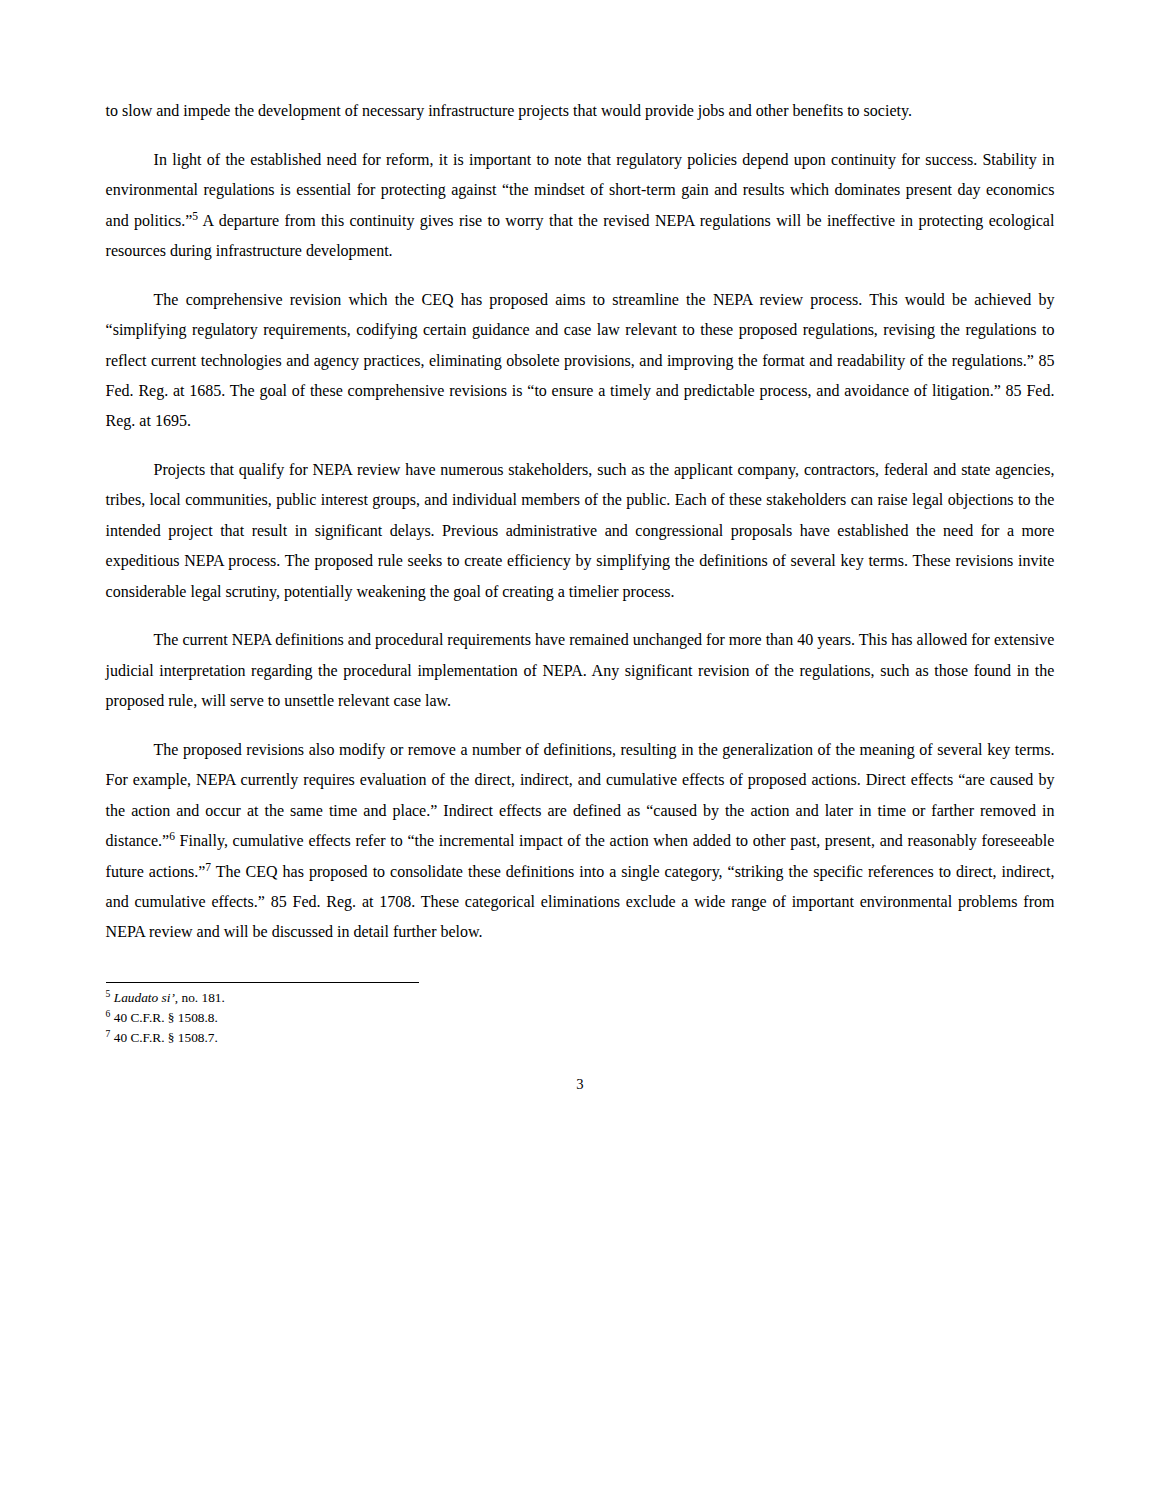to slow and impede the development of necessary infrastructure projects that would provide jobs and other benefits to society.
In light of the established need for reform, it is important to note that regulatory policies depend upon continuity for success. Stability in environmental regulations is essential for protecting against “the mindset of short-term gain and results which dominates present day economics and politics.”5 A departure from this continuity gives rise to worry that the revised NEPA regulations will be ineffective in protecting ecological resources during infrastructure development.
The comprehensive revision which the CEQ has proposed aims to streamline the NEPA review process. This would be achieved by “simplifying regulatory requirements, codifying certain guidance and case law relevant to these proposed regulations, revising the regulations to reflect current technologies and agency practices, eliminating obsolete provisions, and improving the format and readability of the regulations.” 85 Fed. Reg. at 1685. The goal of these comprehensive revisions is “to ensure a timely and predictable process, and avoidance of litigation.” 85 Fed. Reg. at 1695.
Projects that qualify for NEPA review have numerous stakeholders, such as the applicant company, contractors, federal and state agencies, tribes, local communities, public interest groups, and individual members of the public. Each of these stakeholders can raise legal objections to the intended project that result in significant delays. Previous administrative and congressional proposals have established the need for a more expeditious NEPA process. The proposed rule seeks to create efficiency by simplifying the definitions of several key terms. These revisions invite considerable legal scrutiny, potentially weakening the goal of creating a timelier process.
The current NEPA definitions and procedural requirements have remained unchanged for more than 40 years. This has allowed for extensive judicial interpretation regarding the procedural implementation of NEPA. Any significant revision of the regulations, such as those found in the proposed rule, will serve to unsettle relevant case law.
The proposed revisions also modify or remove a number of definitions, resulting in the generalization of the meaning of several key terms. For example, NEPA currently requires evaluation of the direct, indirect, and cumulative effects of proposed actions. Direct effects “are caused by the action and occur at the same time and place.” Indirect effects are defined as “caused by the action and later in time or farther removed in distance.”6 Finally, cumulative effects refer to “the incremental impact of the action when added to other past, present, and reasonably foreseeable future actions.”7 The CEQ has proposed to consolidate these definitions into a single category, “striking the specific references to direct, indirect, and cumulative effects.” 85 Fed. Reg. at 1708. These categorical eliminations exclude a wide range of important environmental problems from NEPA review and will be discussed in detail further below.
5 Laudato si’, no. 181.
6 40 C.F.R. § 1508.8.
7 40 C.F.R. § 1508.7.
3